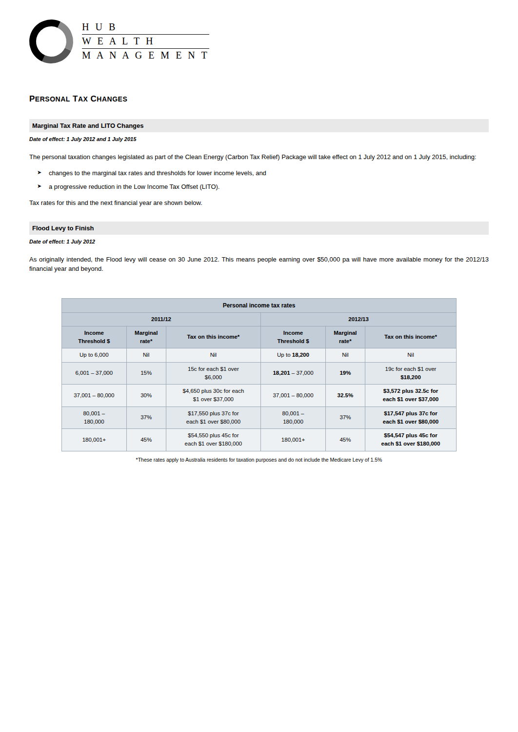H U B
W E A L T H
M A N A G E M E N T
PERSONAL TAX CHANGES
Marginal Tax Rate and LITO Changes
Date of effect: 1 July 2012 and 1 July 2015
The personal taxation changes legislated as part of the Clean Energy (Carbon Tax Relief) Package will take effect on 1 July 2012 and on 1 July 2015, including:
changes to the marginal tax rates and thresholds for lower income levels, and
a progressive reduction in the Low Income Tax Offset (LITO).
Tax rates for this and the next financial year are shown below.
Flood Levy to Finish
Date of effect: 1 July 2012
As originally intended, the Flood levy will cease on 30 June 2012. This means people earning over $50,000 pa will have more available money for the 2012/13 financial year and beyond.
| Personal income tax rates |
| --- |
| 2011/12 | 2012/13 |
| Income Threshold $ | Marginal rate* | Tax on this income* | Income Threshold $ | Marginal rate* | Tax on this income* |
| Up to 6,000 | Nil | Nil | Up to 18,200 | Nil | Nil |
| 6,001 – 37,000 | 15% | 15c for each $1 over $6,000 | 18,201 – 37,000 | 19% | 19c for each $1 over $18,200 |
| 37,001 – 80,000 | 30% | $4,650 plus 30c for each $1 over $37,000 | 37,001 – 80,000 | 32.5% | $3,572 plus 32.5c for each $1 over $37,000 |
| 80,001 – 180,000 | 37% | $17,550 plus 37c for each $1 over $80,000 | 80,001 – 180,000 | 37% | $17,547 plus 37c for each $1 over $80,000 |
| 180,001+ | 45% | $54,550 plus 45c for each $1 over $180,000 | 180,001+ | 45% | $54,547 plus 45c for each $1 over $180,000 |
*These rates apply to Australia residents for taxation purposes and do not include the Medicare Levy of 1.5%